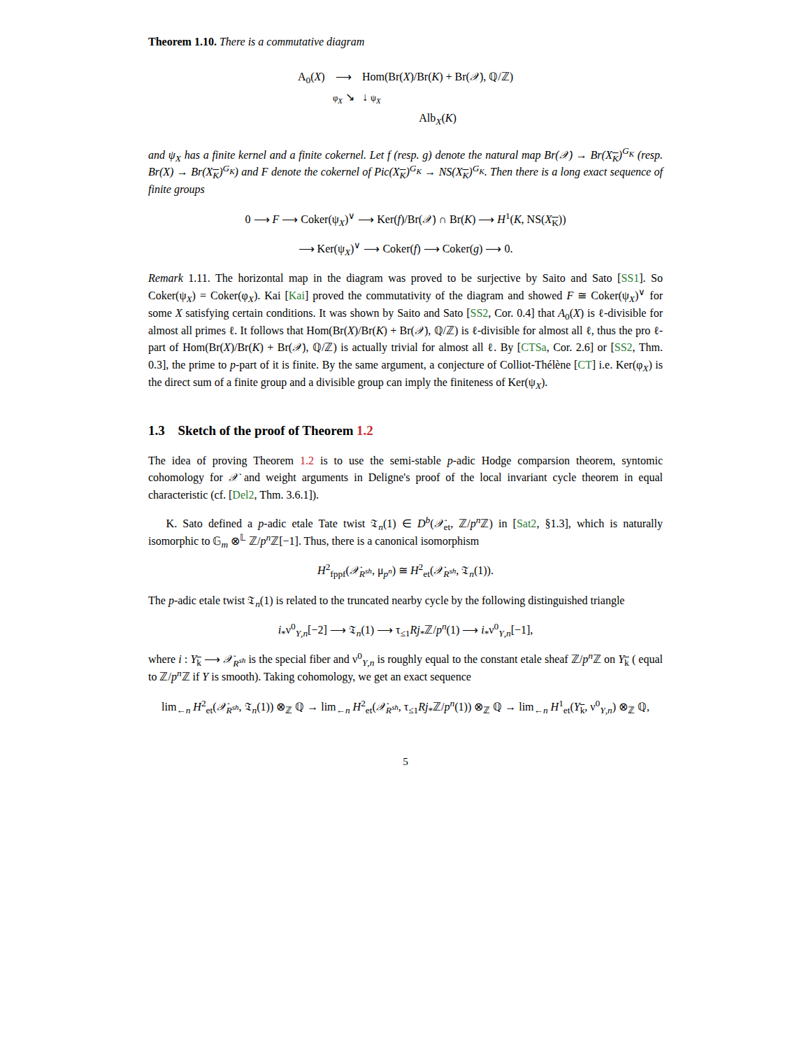Theorem 1.10. There is a commutative diagram
| A 0 ( X ) | ⟶ | Hom(Br( X )/Br( K ) + Br( 𝒳 ), ℚ/ℤ) |
| | φ X ↘ | ↓ ψ X |
| | | Alb X ( K ) |
and ψX has a finite kernel and a finite cokernel. Let f (resp. g) denote the natural map Br(𝒳) → Br(XK)GK (resp. Br(X) → Br(XK)GK) and F denote the cokernel of Pic(XK)GK → NS(XK)GK. Then there is a long exact sequence of finite groups
0 ⟶ F ⟶ Coker(ψX)∨ ⟶ Ker(f)/Br(𝒳) ∩ Br(K) ⟶ H1(K, NS(XK))
⟶ Ker(ψX)∨ ⟶ Coker(f) ⟶ Coker(g) ⟶ 0.
Remark 1.11. The horizontal map in the diagram was proved to be surjective by Saito and Sato [SS1]. So Coker(ψX) = Coker(φX). Kai [Kai] proved the commutativity of the diagram and showed F ≅ Coker(ψX)∨ for some X satisfying certain conditions. It was shown by Saito and Sato [SS2, Cor. 0.4] that A0(X) is ℓ-divisible for almost all primes ℓ. It follows that Hom(Br(X)/Br(K) + Br(𝒳), ℚ/ℤ) is ℓ-divisible for almost all ℓ, thus the pro ℓ-part of Hom(Br(X)/Br(K) + Br(𝒳), ℚ/ℤ) is actually trivial for almost all ℓ. By [CTSa, Cor. 2.6] or [SS2, Thm. 0.3], the prime to p-part of it is finite. By the same argument, a conjecture of Colliot-Thélène [CT] i.e. Ker(φX) is the direct sum of a finite group and a divisible group can imply the finiteness of Ker(ψX).
1.3 Sketch of the proof of Theorem 1.2
The idea of proving Theorem 1.2 is to use the semi-stable p-adic Hodge comparsion theorem, syntomic cohomology for 𝒳 and weight arguments in Deligne's proof of the local invariant cycle theorem in equal characteristic (cf. [Del2, Thm. 3.6.1]).
K. Sato defined a p-adic etale Tate twist 𝔗n(1) ∈ Db(𝒳et, ℤ/pnℤ) in [Sat2, §1.3], which is naturally isomorphic to 𝔾m ⊗𝕃 ℤ/pnℤ[−1]. Thus, there is a canonical isomorphism
H2fppf(𝒳Rsh, μpn) ≅ H2et(𝒳Rsh, 𝔗n(1)).
The p-adic etale twist 𝔗n(1) is related to the truncated nearby cycle by the following distinguished triangle
i*ν0Y,n[−2] ⟶ 𝔗n(1) ⟶ τ≤1Rj*ℤ/pn(1) ⟶ i*ν0Y,n[−1],
where i : Yk ⟶ 𝒳Rsh is the special fiber and ν0Y,n is roughly equal to the constant etale sheaf ℤ/pnℤ on Yk ( equal to ℤ/pnℤ if Y is smooth). Taking cohomology, we get an exact sequence
lim←n H2et(𝒳Rsh, 𝔗n(1)) ⊗ℤ ℚ → lim←n H2et(𝒳Rsh, τ≤1Rj*ℤ/pn(1)) ⊗ℤ ℚ → lim←n H1et(Yk, ν0Y,n) ⊗ℤ ℚ,
5